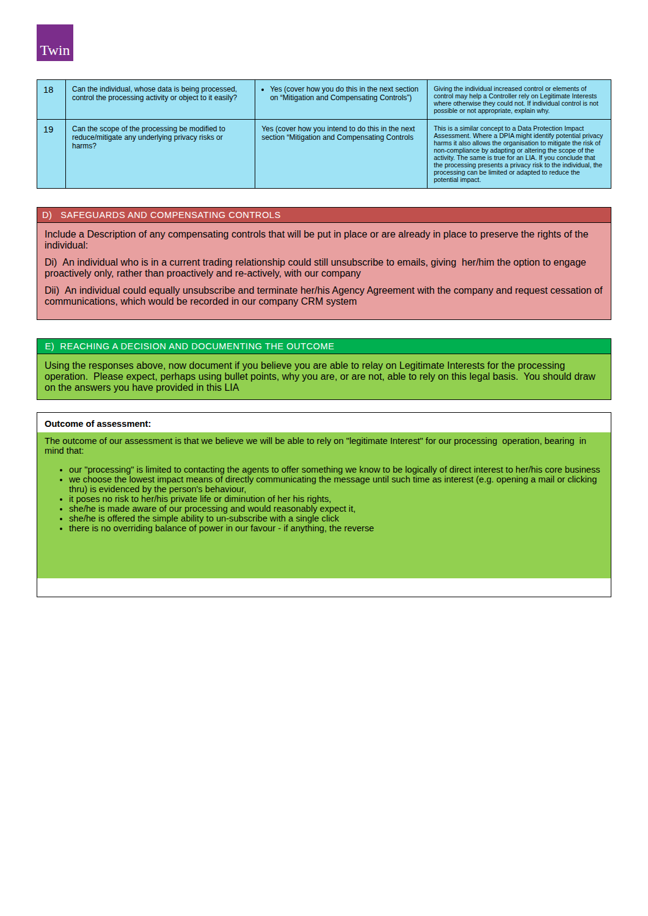Twin
| 18 | Can the individual, whose data is being processed, control the processing activity or object to it easily? | Yes (cover how you do this in the next section on “Mitigation and Compensating Controls”) | Giving the individual increased control or elements of control may help a Controller rely on Legitimate Interests where otherwise they could not. If individual control is not possible or not appropriate, explain why. |
| 19 | Can the scope of the processing be modified to reduce/mitigate any underlying privacy risks or harms? | Yes (cover how you intend to do this in the next section “Mitigation and Compensating Controls | This is a similar concept to a Data Protection Impact Assessment. Where a DPIA might identify potential privacy harms it also allows the organisation to mitigate the risk of non-compliance by adapting or altering the scope of the activity. The same is true for an LIA. If you conclude that the processing presents a privacy risk to the individual, the processing can be limited or adapted to reduce the potential impact. |
D) SAFEGUARDS AND COMPENSATING CONTROLS
Include a Description of any compensating controls that will be put in place or are already in place to preserve the rights of the individual:
Di) An individual who is in a current trading relationship could still unsubscribe to emails, giving her/him the option to engage proactively only, rather than proactively and re-actively, with our company
Dii) An individual could equally unsubscribe and terminate her/his Agency Agreement with the company and request cessation of communications, which would be recorded in our company CRM system
E) REACHING A DECISION AND DOCUMENTING THE OUTCOME
Using the responses above, now document if you believe you are able to relay on Legitimate Interests for the processing operation. Please expect, perhaps using bullet points, why you are, or are not, able to rely on this legal basis. You should draw on the answers you have provided in this LIA
Outcome of assessment:
The outcome of our assessment is that we believe we will be able to rely on "legitimate Interest" for our processing operation, bearing in mind that:
our "processing" is limited to contacting the agents to offer something we know to be logically of direct interest to her/his core business
we choose the lowest impact means of directly communicating the message until such time as interest (e.g. opening a mail or clicking thru) is evidenced by the person's behaviour,
it poses no risk to her/his private life or diminution of her his rights,
she/he is made aware of our processing and would reasonably expect it,
she/he is offered the simple ability to un-subscribe with a single click
there is no overriding balance of power in our favour - if anything, the reverse